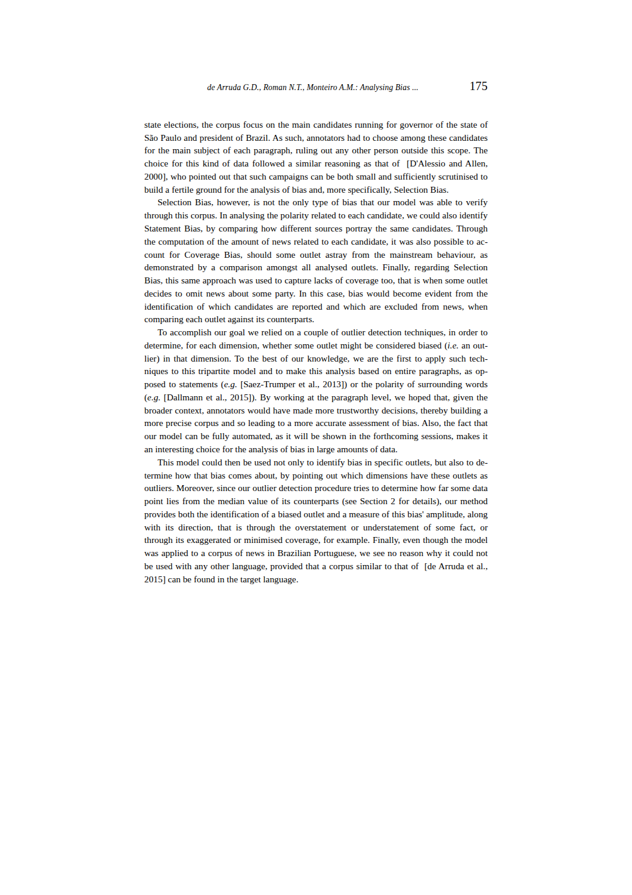de Arruda G.D., Roman N.T., Monteiro A.M.: Analysing Bias ... 175
state elections, the corpus focus on the main candidates running for governor of the state of São Paulo and president of Brazil. As such, annotators had to choose among these candidates for the main subject of each paragraph, ruling out any other person outside this scope. The choice for this kind of data followed a similar reasoning as that of [D'Alessio and Allen, 2000], who pointed out that such campaigns can be both small and sufficiently scrutinised to build a fertile ground for the analysis of bias and, more specifically, Selection Bias.
Selection Bias, however, is not the only type of bias that our model was able to verify through this corpus. In analysing the polarity related to each candidate, we could also identify Statement Bias, by comparing how different sources portray the same candidates. Through the computation of the amount of news related to each candidate, it was also possible to account for Coverage Bias, should some outlet astray from the mainstream behaviour, as demonstrated by a comparison amongst all analysed outlets. Finally, regarding Selection Bias, this same approach was used to capture lacks of coverage too, that is when some outlet decides to omit news about some party. In this case, bias would become evident from the identification of which candidates are reported and which are excluded from news, when comparing each outlet against its counterparts.
To accomplish our goal we relied on a couple of outlier detection techniques, in order to determine, for each dimension, whether some outlet might be considered biased (i.e. an outlier) in that dimension. To the best of our knowledge, we are the first to apply such techniques to this tripartite model and to make this analysis based on entire paragraphs, as opposed to statements (e.g. [Saez-Trumper et al., 2013]) or the polarity of surrounding words (e.g. [Dallmann et al., 2015]). By working at the paragraph level, we hoped that, given the broader context, annotators would have made more trustworthy decisions, thereby building a more precise corpus and so leading to a more accurate assessment of bias. Also, the fact that our model can be fully automated, as it will be shown in the forthcoming sessions, makes it an interesting choice for the analysis of bias in large amounts of data.
This model could then be used not only to identify bias in specific outlets, but also to determine how that bias comes about, by pointing out which dimensions have these outlets as outliers. Moreover, since our outlier detection procedure tries to determine how far some data point lies from the median value of its counterparts (see Section 2 for details), our method provides both the identification of a biased outlet and a measure of this bias' amplitude, along with its direction, that is through the overstatement or understatement of some fact, or through its exaggerated or minimised coverage, for example. Finally, even though the model was applied to a corpus of news in Brazilian Portuguese, we see no reason why it could not be used with any other language, provided that a corpus similar to that of [de Arruda et al., 2015] can be found in the target language.